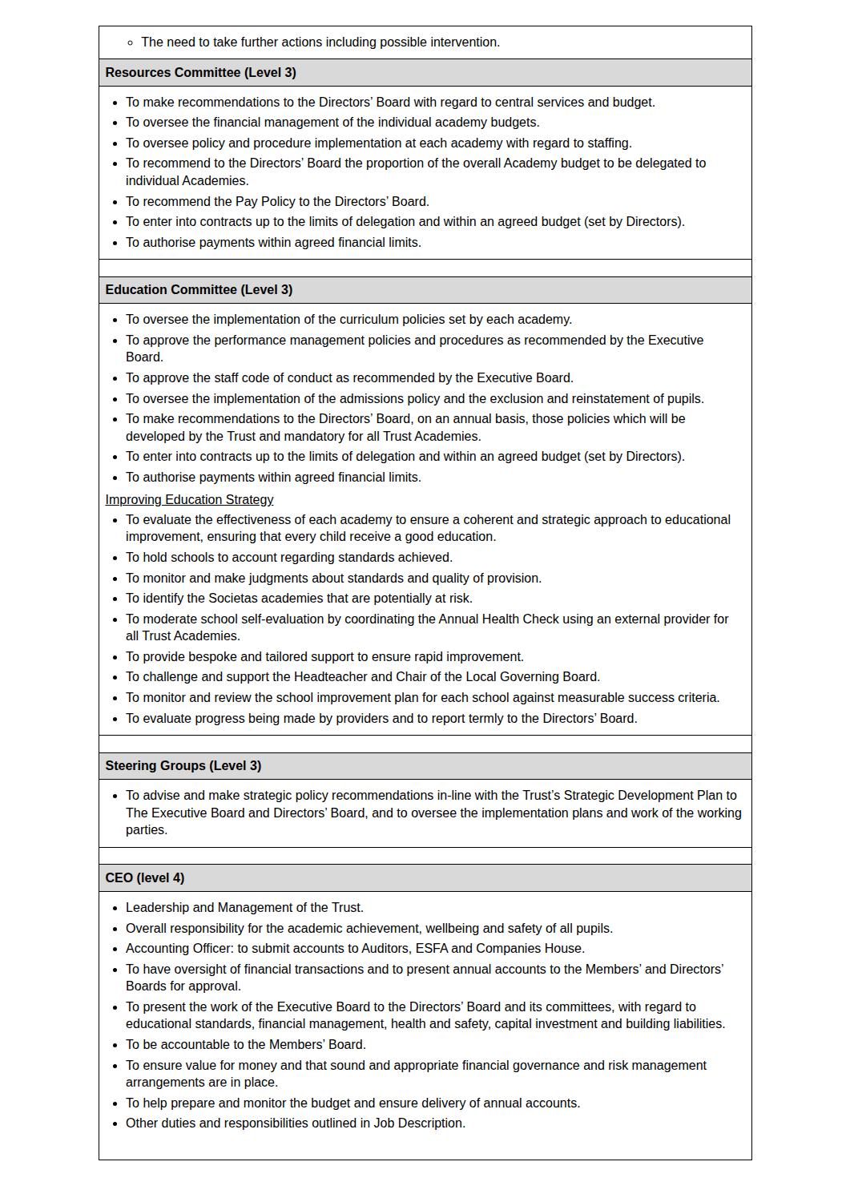| The need to take further actions including possible intervention. |
| Resources Committee (Level 3) |
| To make recommendations to the Directors’ Board with regard to central services and budget. To oversee the financial management of the individual academy budgets. To oversee policy and procedure implementation at each academy with regard to staffing. To recommend to the Directors’ Board the proportion of the overall Academy budget to be delegated to individual Academies. To recommend the Pay Policy to the Directors’ Board. To enter into contracts up to the limits of delegation and within an agreed budget (set by Directors). To authorise payments within agreed financial limits. |
| Education Committee (Level 3) |
| To oversee the implementation of the curriculum policies set by each academy. To approve the performance management policies and procedures as recommended by the Executive Board. To approve the staff code of conduct as recommended by the Executive Board. To oversee the implementation of the admissions policy and the exclusion and reinstatement of pupils. To make recommendations to the Directors’ Board, on an annual basis, those policies which will be developed by the Trust and mandatory for all Trust Academies. To enter into contracts up to the limits of delegation and within an agreed budget (set by Directors). To authorise payments within agreed financial limits. Improving Education Strategy To evaluate the effectiveness of each academy to ensure a coherent and strategic approach to educational improvement, ensuring that every child receive a good education. To hold schools to account regarding standards achieved. To monitor and make judgments about standards and quality of provision. To identify the Societas academies that are potentially at risk. To moderate school self-evaluation by coordinating the Annual Health Check using an external provider for all Trust Academies. To provide bespoke and tailored support to ensure rapid improvement. To challenge and support the Headteacher and Chair of the Local Governing Board. To monitor and review the school improvement plan for each school against measurable success criteria. To evaluate progress being made by providers and to report termly to the Directors’ Board. |
| Steering Groups (Level 3) |
| To advise and make strategic policy recommendations in-line with the Trust’s Strategic Development Plan to The Executive Board and Directors’ Board, and to oversee the implementation plans and work of the working parties. |
| CEO (level 4) |
| Leadership and Management of the Trust. Overall responsibility for the academic achievement, wellbeing and safety of all pupils. Accounting Officer: to submit accounts to Auditors, ESFA and Companies House. To have oversight of financial transactions and to present annual accounts to the Members’ and Directors’ Boards for approval. To present the work of the Executive Board to the Directors’ Board and its committees, with regard to educational standards, financial management, health and safety, capital investment and building liabilities. To be accountable to the Members’ Board. To ensure value for money and that sound and appropriate financial governance and risk management arrangements are in place. To help prepare and monitor the budget and ensure delivery of annual accounts. Other duties and responsibilities outlined in Job Description. |